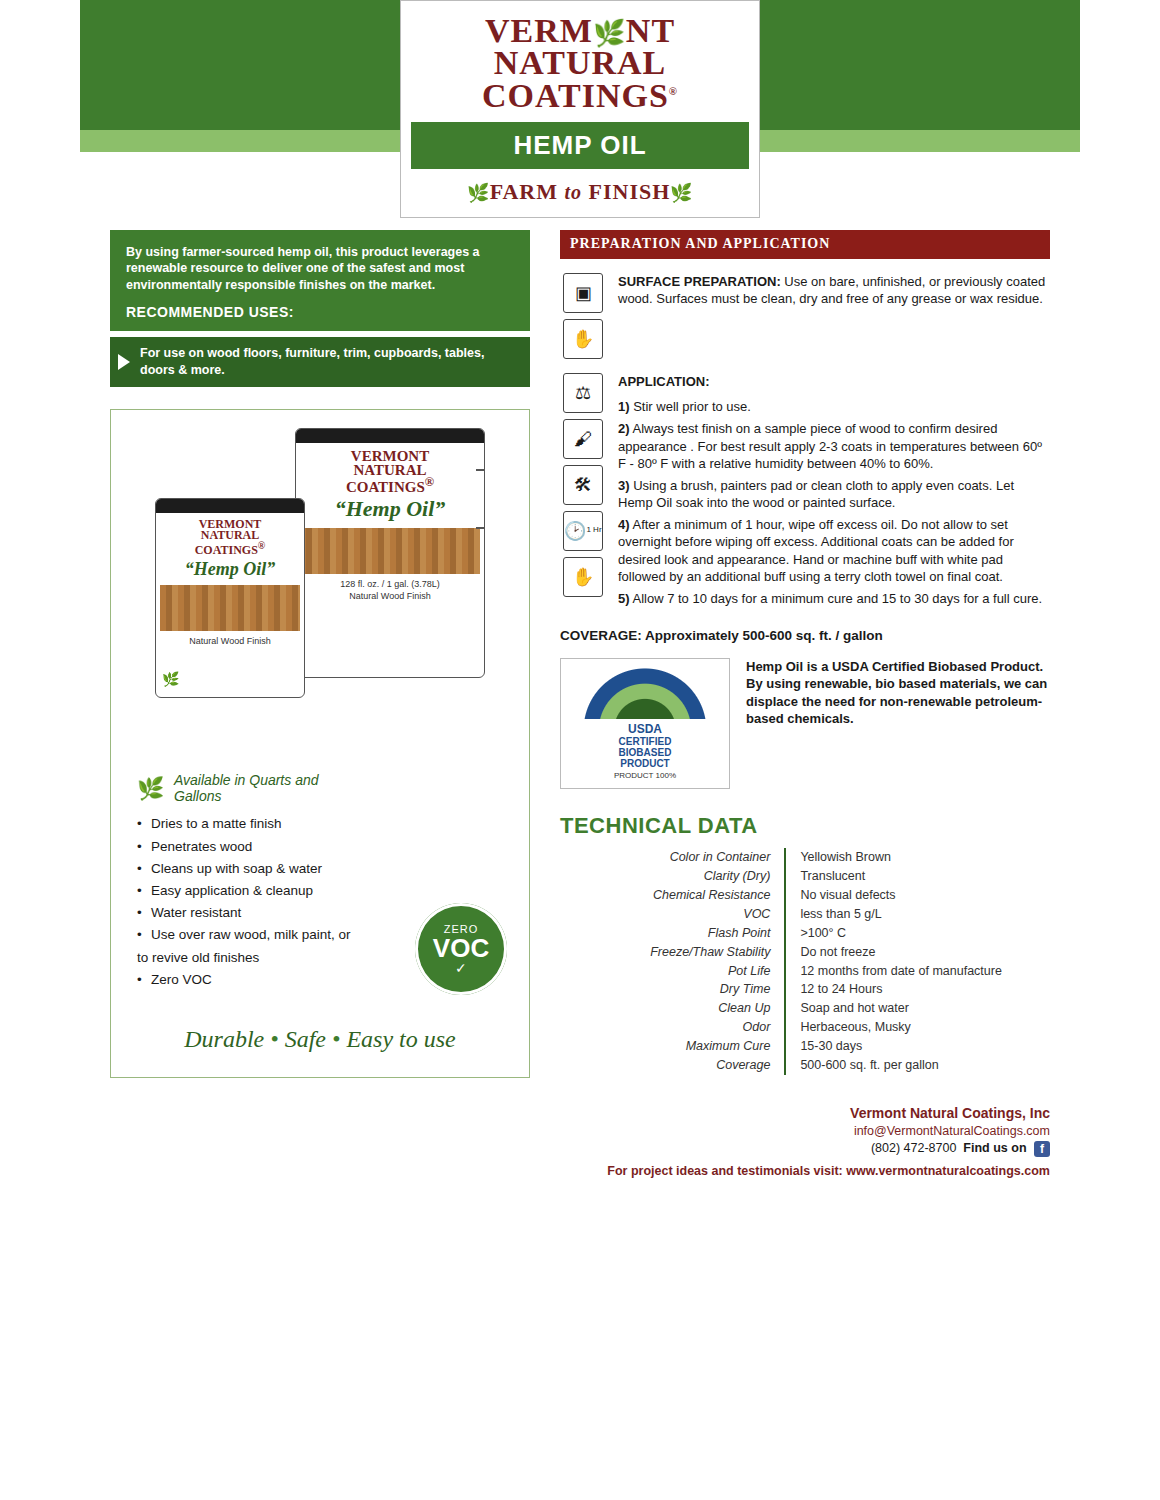VERM🌿NT
NATURAL
COATINGS®
HEMP OIL
🌿FARM to FINISH🌿
By using farmer-sourced hemp oil, this product leverages a renewable resource to deliver one of the safest and most environmentally responsible finishes on the market.
RECOMMENDED USES:
For use on wood floors, furniture, trim, cupboards, tables, doors & more.
VERMONT
NATURAL
COATINGS®
“Hemp Oil”
128 fl. oz. / 1 gal. (3.78L)
Natural Wood Finish
VERMONT
NATURAL
COATINGS®
“Hemp Oil”
Natural Wood Finish
🌿
🌿 Available in Quarts and
Gallons
Dries to a matte finish
Penetrates wood
Cleans up with soap & water
Easy application & cleanup
Water resistant
Use over raw wood, milk paint, or
to revive old finishes
Zero VOC
ZERO
VOC
✓
Durable • Safe • Easy to use
PREPARATION AND APPLICATION
▣
✋
SURFACE PREPARATION: Use on bare, unfinished, or previously coated wood. Surfaces must be clean, dry and free of any grease or wax residue.
⚖
🖌
🛠
🕑1 Hr
✋
APPLICATION:
1) Stir well prior to use.
2) Always test finish on a sample piece of wood to confirm desired appearance . For best result apply 2-3 coats in temperatures between 60º F - 80º F with a relative humidity between 40% to 60%.
3) Using a brush, painters pad or clean cloth to apply even coats. Let Hemp Oil soak into the wood or painted surface.
4) After a minimum of 1 hour, wipe off excess oil. Do not allow to set overnight before wiping off excess. Additional coats can be added for desired look and appearance. Hand or machine buff with white pad followed by an additional buff using a terry cloth towel on final coat.
5) Allow 7 to 10 days for a minimum cure and 15 to 30 days for a full cure.
COVERAGE: Approximately 500-600 sq. ft. / gallon
USDA
CERTIFIED
BIOBASED
PRODUCT
PRODUCT 100%
Hemp Oil is a USDA Certified Biobased Product. By using renewable, bio based materials, we can displace the need for non-renewable petroleum-based chemicals.
TECHNICAL DATA
| Color in Container | Yellowish Brown |
| Clarity (Dry) | Translucent |
| Chemical Resistance | No visual defects |
| VOC | less than 5 g/L |
| Flash Point | >100° C |
| Freeze/Thaw Stability | Do not freeze |
| Pot Life | 12 months from date of manufacture |
| Dry Time | 12 to 24 Hours |
| Clean Up | Soap and hot water |
| Odor | Herbaceous, Musky |
| Maximum Cure | 15-30 days |
| Coverage | 500-600 sq. ft. per gallon |
Vermont Natural Coatings, Inc
info@VermontNaturalCoatings.com
(802) 472-8700 Find us on f
For project ideas and testimonials visit: www.vermontnaturalcoatings.com